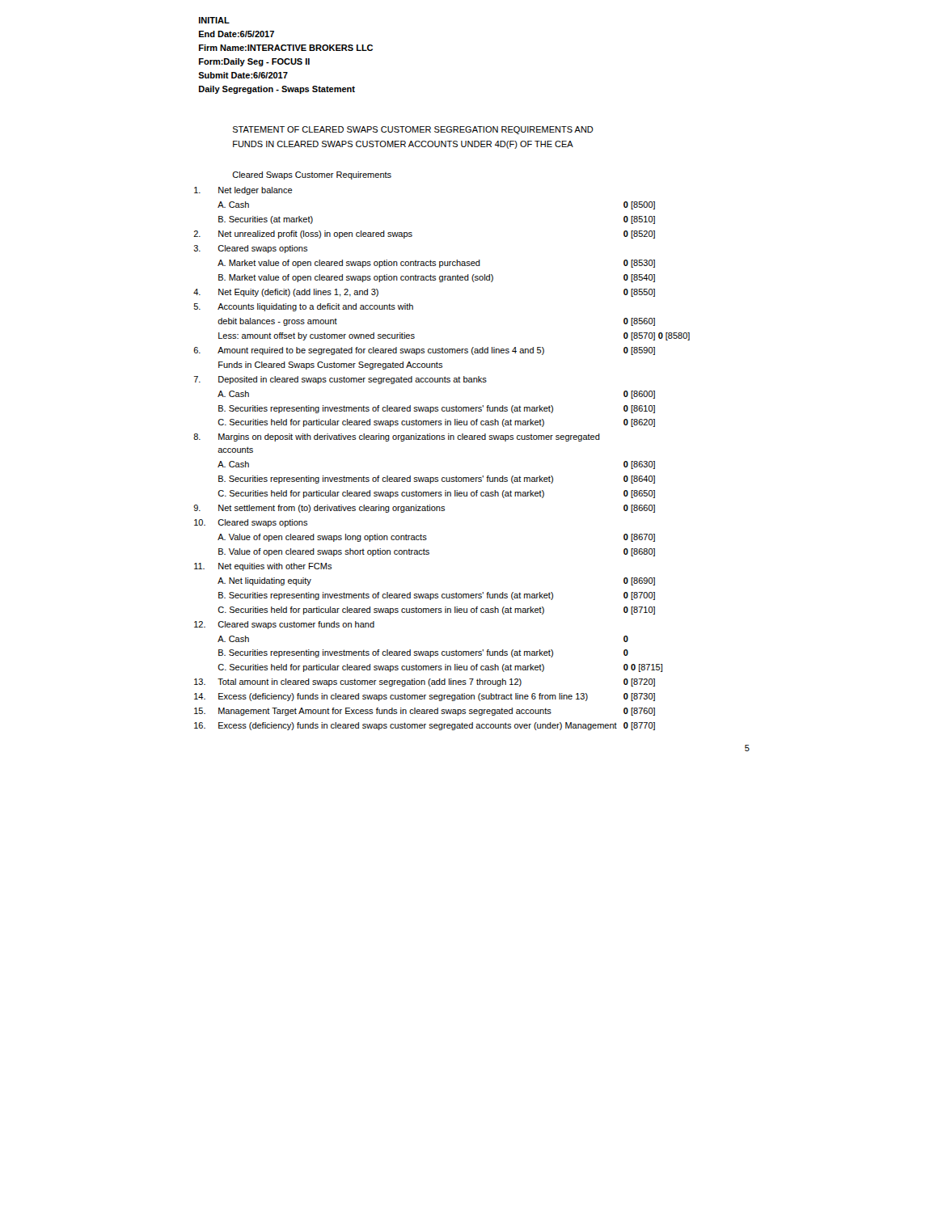INITIAL
End Date:6/5/2017
Firm Name:INTERACTIVE BROKERS LLC
Form:Daily Seg - FOCUS II
Submit Date:6/6/2017
Daily Segregation - Swaps Statement
STATEMENT OF CLEARED SWAPS CUSTOMER SEGREGATION REQUIREMENTS AND
FUNDS IN CLEARED SWAPS CUSTOMER ACCOUNTS UNDER 4D(F) OF THE CEA
Cleared Swaps Customer Requirements
| 1. | Net ledger balance | |
| | A. Cash | 0 [8500] |
| | B. Securities (at market) | 0 [8510] |
| 2. | Net unrealized profit (loss) in open cleared swaps | 0 [8520] |
| 3. | Cleared swaps options | |
| | A. Market value of open cleared swaps option contracts purchased | 0 [8530] |
| | B. Market value of open cleared swaps option contracts granted (sold) | 0 [8540] |
| 4. | Net Equity (deficit) (add lines 1, 2, and 3) | 0 [8550] |
| 5. | Accounts liquidating to a deficit and accounts with | |
| | debit balances - gross amount | 0 [8560] |
| | Less: amount offset by customer owned securities | 0 [8570] 0 [8580] |
| 6. | Amount required to be segregated for cleared swaps customers (add lines 4 and 5) | 0 [8590] |
| | Funds in Cleared Swaps Customer Segregated Accounts | |
| 7. | Deposited in cleared swaps customer segregated accounts at banks | |
| | A. Cash | 0 [8600] |
| | B. Securities representing investments of cleared swaps customers' funds (at market) | 0 [8610] |
| | C. Securities held for particular cleared swaps customers in lieu of cash (at market) | 0 [8620] |
| 8. | Margins on deposit with derivatives clearing organizations in cleared swaps customer segregated accounts | |
| | A. Cash | 0 [8630] |
| | B. Securities representing investments of cleared swaps customers' funds (at market) | 0 [8640] |
| | C. Securities held for particular cleared swaps customers in lieu of cash (at market) | 0 [8650] |
| 9. | Net settlement from (to) derivatives clearing organizations | 0 [8660] |
| 10. | Cleared swaps options | |
| | A. Value of open cleared swaps long option contracts | 0 [8670] |
| | B. Value of open cleared swaps short option contracts | 0 [8680] |
| 11. | Net equities with other FCMs | |
| | A. Net liquidating equity | 0 [8690] |
| | B. Securities representing investments of cleared swaps customers' funds (at market) | 0 [8700] |
| | C. Securities held for particular cleared swaps customers in lieu of cash (at market) | 0 [8710] |
| 12. | Cleared swaps customer funds on hand | |
| | A. Cash | 0 |
| | B. Securities representing investments of cleared swaps customers' funds (at market) | 0 |
| | C. Securities held for particular cleared swaps customers in lieu of cash (at market) | 0 0 [8715] |
| 13. | Total amount in cleared swaps customer segregation (add lines 7 through 12) | 0 [8720] |
| 14. | Excess (deficiency) funds in cleared swaps customer segregation (subtract line 6 from line 13) | 0 [8730] |
| 15. | Management Target Amount for Excess funds in cleared swaps segregated accounts | 0 [8760] |
| 16. | Excess (deficiency) funds in cleared swaps customer segregated accounts over (under) Management | 0 [8770] |
5